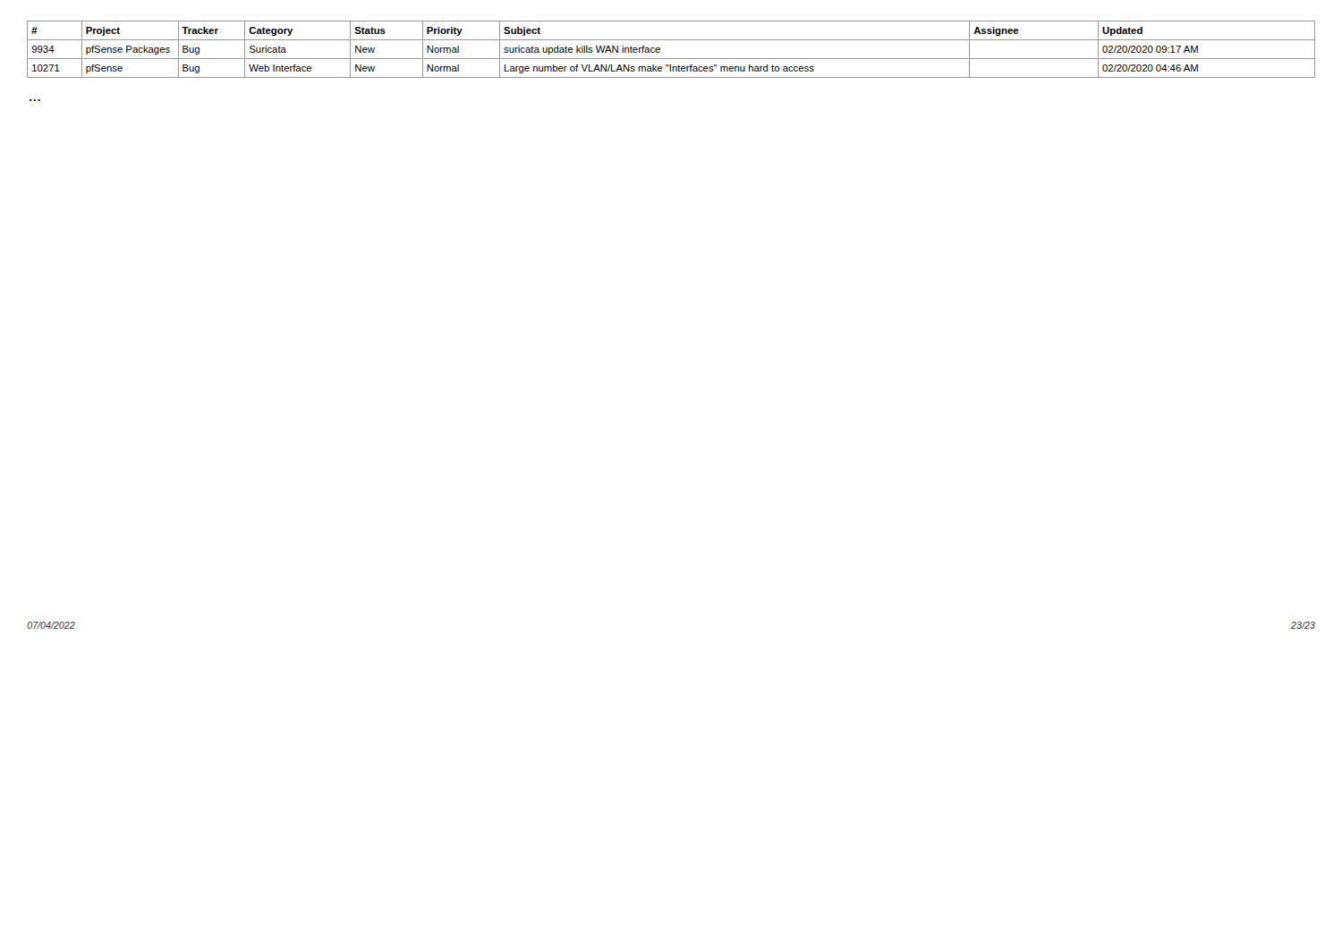| # | Project | Tracker | Category | Status | Priority | Subject | Assignee | Updated |
| --- | --- | --- | --- | --- | --- | --- | --- | --- |
| 9934 | pfSense Packages | Bug | Suricata | New | Normal | suricata update kills WAN interface | | 02/20/2020 09:17 AM |
| 10271 | pfSense | Bug | Web Interface | New | Normal | Large number of VLAN/LANs make "Interfaces" menu hard to access | | 02/20/2020 04:46 AM |
...
07/04/2022 23/23